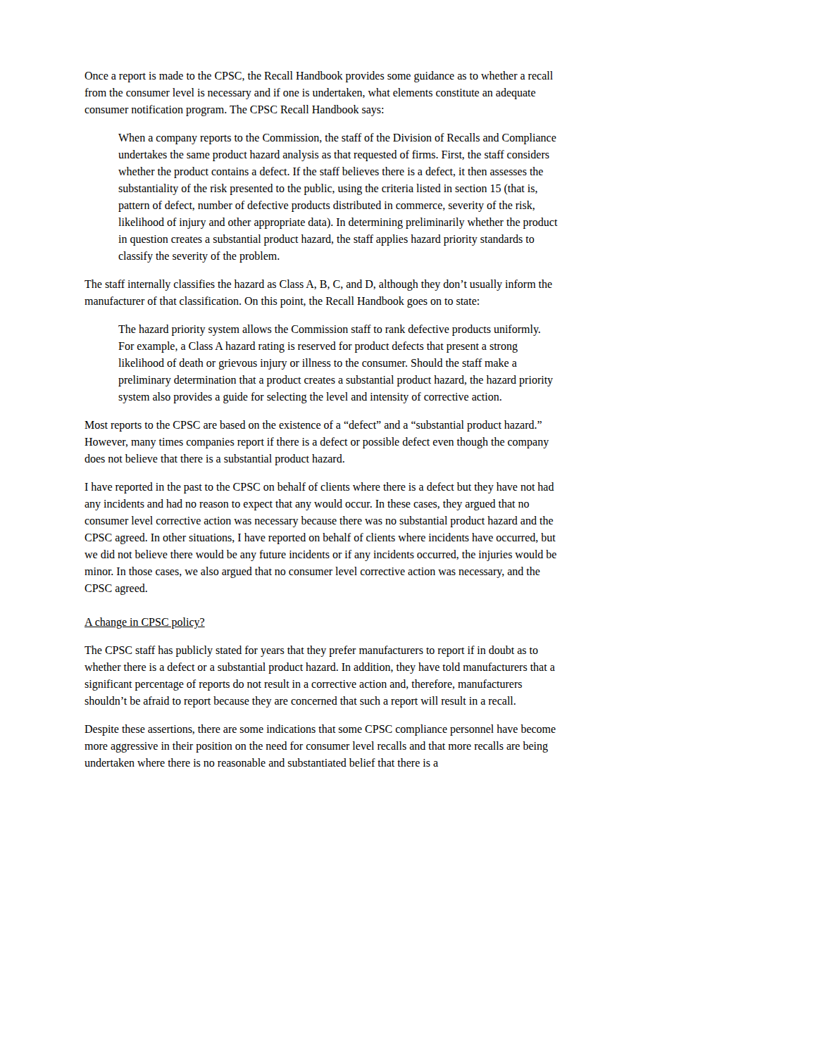Once a report is made to the CPSC, the Recall Handbook provides some guidance as to whether a recall from the consumer level is necessary and if one is undertaken, what elements constitute an adequate consumer notification program. The CPSC Recall Handbook says:
When a company reports to the Commission, the staff of the Division of Recalls and Compliance undertakes the same product hazard analysis as that requested of firms. First, the staff considers whether the product contains a defect. If the staff believes there is a defect, it then assesses the substantiality of the risk presented to the public, using the criteria listed in section 15 (that is, pattern of defect, number of defective products distributed in commerce, severity of the risk, likelihood of injury and other appropriate data). In determining preliminarily whether the product in question creates a substantial product hazard, the staff applies hazard priority standards to classify the severity of the problem.
The staff internally classifies the hazard as Class A, B, C, and D, although they don’t usually inform the manufacturer of that classification. On this point, the Recall Handbook goes on to state:
The hazard priority system allows the Commission staff to rank defective products uniformly. For example, a Class A hazard rating is reserved for product defects that present a strong likelihood of death or grievous injury or illness to the consumer. Should the staff make a preliminary determination that a product creates a substantial product hazard, the hazard priority system also provides a guide for selecting the level and intensity of corrective action.
Most reports to the CPSC are based on the existence of a “defect” and a “substantial product hazard.” However, many times companies report if there is a defect or possible defect even though the company does not believe that there is a substantial product hazard.
I have reported in the past to the CPSC on behalf of clients where there is a defect but they have not had any incidents and had no reason to expect that any would occur. In these cases, they argued that no consumer level corrective action was necessary because there was no substantial product hazard and the CPSC agreed. In other situations, I have reported on behalf of clients where incidents have occurred, but we did not believe there would be any future incidents or if any incidents occurred, the injuries would be minor. In those cases, we also argued that no consumer level corrective action was necessary, and the CPSC agreed.
A change in CPSC policy?
The CPSC staff has publicly stated for years that they prefer manufacturers to report if in doubt as to whether there is a defect or a substantial product hazard. In addition, they have told manufacturers that a significant percentage of reports do not result in a corrective action and, therefore, manufacturers shouldn’t be afraid to report because they are concerned that such a report will result in a recall.
Despite these assertions, there are some indications that some CPSC compliance personnel have become more aggressive in their position on the need for consumer level recalls and that more recalls are being undertaken where there is no reasonable and substantiated belief that there is a